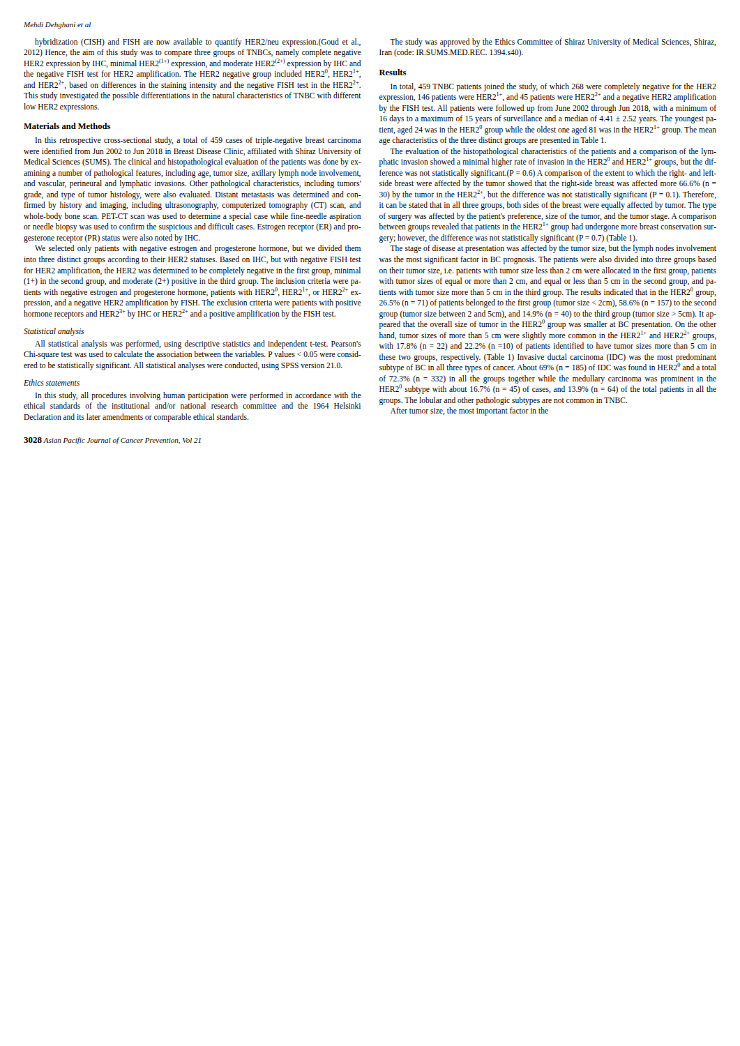Mehdi Dehghani et al
hybridization (CISH) and FISH are now available to quantify HER2/neu expression.(Goud et al., 2012) Hence, the aim of this study was to compare three groups of TNBCs, namely complete negative HER2 expression by IHC, minimal HER2(1+) expression, and moderate HER2(2+) expression by IHC and the negative FISH test for HER2 amplification. The HER2 negative group included HER20, HER21+, and HER22+, based on differences in the staining intensity and the negative FISH test in the HER22+. This study investigated the possible differentiations in the natural characteristics of TNBC with different low HER2 expressions.
Materials and Methods
In this retrospective cross-sectional study, a total of 459 cases of triple-negative breast carcinoma were identified from Jun 2002 to Jun 2018 in Breast Disease Clinic, affiliated with Shiraz University of Medical Sciences (SUMS). The clinical and histopathological evaluation of the patients was done by examining a number of pathological features, including age, tumor size, axillary lymph node involvement, and vascular, perineural and lymphatic invasions. Other pathological characteristics, including tumors' grade, and type of tumor histology, were also evaluated. Distant metastasis was determined and confirmed by history and imaging, including ultrasonography, computerized tomography (CT) scan, and whole-body bone scan. PET-CT scan was used to determine a special case while fine-needle aspiration or needle biopsy was used to confirm the suspicious and difficult cases. Estrogen receptor (ER) and progesterone receptor (PR) status were also noted by IHC.
We selected only patients with negative estrogen and progesterone hormone, but we divided them into three distinct groups according to their HER2 statuses. Based on IHC, but with negative FISH test for HER2 amplification, the HER2 was determined to be completely negative in the first group, minimal (1+) in the second group, and moderate (2+) positive in the third group. The inclusion criteria were patients with negative estrogen and progesterone hormone, patients with HER20, HER21+, or HER22+ expression, and a negative HER2 amplification by FISH. The exclusion criteria were patients with positive hormone receptors and HER23+ by IHC or HER22+ and a positive amplification by the FISH test.
Statistical analysis
All statistical analysis was performed, using descriptive statistics and independent t-test. Pearson's Chi-square test was used to calculate the association between the variables. P values < 0.05 were considered to be statistically significant. All statistical analyses were conducted, using SPSS version 21.0.
Ethics statements
In this study, all procedures involving human participation were performed in accordance with the ethical standards of the institutional and/or national research committee and the 1964 Helsinki Declaration and its later amendments or comparable ethical standards.
The study was approved by the Ethics Committee of Shiraz University of Medical Sciences, Shiraz, Iran (code: IR.SUMS.MED.REC. 1394.s40).
Results
In total, 459 TNBC patients joined the study, of which 268 were completely negative for the HER2 expression, 146 patients were HER21+, and 45 patients were HER22+ and a negative HER2 amplification by the FISH test. All patients were followed up from June 2002 through Jun 2018, with a minimum of 16 days to a maximum of 15 years of surveillance and a median of 4.41 ± 2.52 years. The youngest patient, aged 24 was in the HER20 group while the oldest one aged 81 was in the HER21+ group. The mean age characteristics of the three distinct groups are presented in Table 1.
The evaluation of the histopathological characteristics of the patients and a comparison of the lymphatic invasion showed a minimal higher rate of invasion in the HER20 and HER21+ groups, but the difference was not statistically significant.(P = 0.6) A comparison of the extent to which the right- and left-side breast were affected by the tumor showed that the right-side breast was affected more 66.6% (n = 30) by the tumor in the HER22+, but the difference was not statistically significant (P = 0.1). Therefore, it can be stated that in all three groups, both sides of the breast were equally affected by tumor. The type of surgery was affected by the patient's preference, size of the tumor, and the tumor stage. A comparison between groups revealed that patients in the HER21+ group had undergone more breast conservation surgery; however, the difference was not statistically significant (P = 0.7) (Table 1).
The stage of disease at presentation was affected by the tumor size, but the lymph nodes involvement was the most significant factor in BC prognosis. The patients were also divided into three groups based on their tumor size, i.e. patients with tumor size less than 2 cm were allocated in the first group, patients with tumor sizes of equal or more than 2 cm, and equal or less than 5 cm in the second group, and patients with tumor size more than 5 cm in the third group. The results indicated that in the HER20 group, 26.5% (n = 71) of patients belonged to the first group (tumor size < 2cm), 58.6% (n = 157) to the second group (tumor size between 2 and 5cm), and 14.9% (n = 40) to the third group (tumor size > 5cm). It appeared that the overall size of tumor in the HER20 group was smaller at BC presentation. On the other hand, tumor sizes of more than 5 cm were slightly more common in the HER21+ and HER22+ groups, with 17.8% (n = 22) and 22.2% (n =10) of patients identified to have tumor sizes more than 5 cm in these two groups, respectively. (Table 1) Invasive ductal carcinoma (IDC) was the most predominant subtype of BC in all three types of cancer. About 69% (n = 185) of IDC was found in HER20 and a total of 72.3% (n = 332) in all the groups together while the medullary carcinoma was prominent in the HER20 subtype with about 16.7% (n = 45) of cases, and 13.9% (n = 64) of the total patients in all the groups. The lobular and other pathologic subtypes are not common in TNBC.
After tumor size, the most important factor in the
3028 Asian Pacific Journal of Cancer Prevention, Vol 21